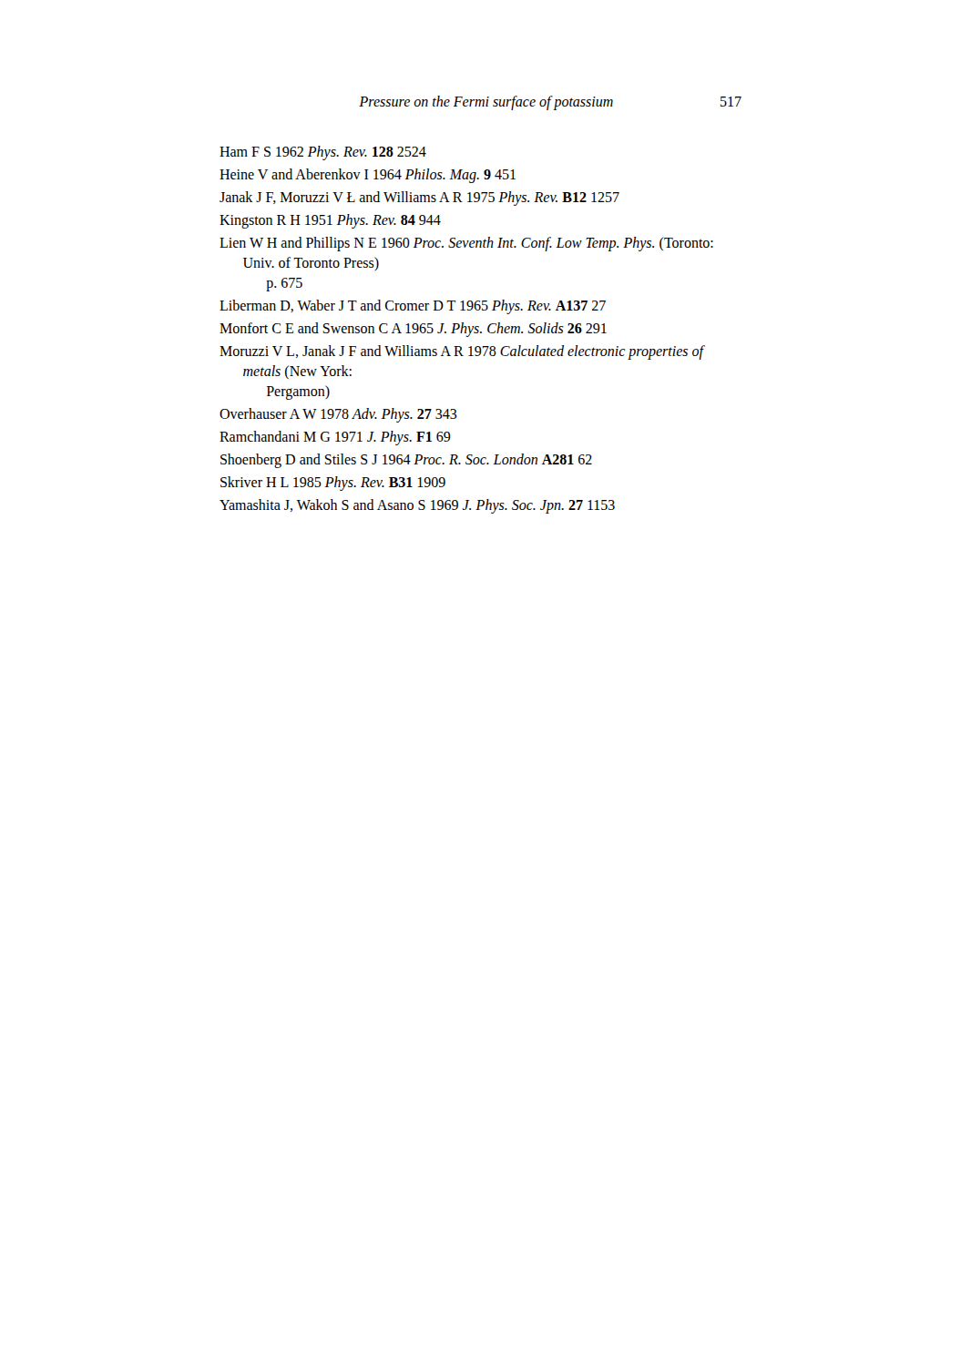Pressure on the Fermi surface of potassium 517
Ham F S 1962 Phys. Rev. 128 2524
Heine V and Aberenkov I 1964 Philos. Mag. 9 451
Janak J F, Moruzzi V Ł and Williams A R 1975 Phys. Rev. B12 1257
Kingston R H 1951 Phys. Rev. 84 944
Lien W H and Phillips N E 1960 Proc. Seventh Int. Conf. Low Temp. Phys. (Toronto: Univ. of Toronto Press) p. 675
Liberman D, Waber J T and Cromer D T 1965 Phys. Rev. A137 27
Monfort C E and Swenson C A 1965 J. Phys. Chem. Solids 26 291
Moruzzi V L, Janak J F and Williams A R 1978 Calculated electronic properties of metals (New York: Pergamon)
Overhauser A W 1978 Adv. Phys. 27 343
Ramchandani M G 1971 J. Phys. F1 69
Shoenberg D and Stiles S J 1964 Proc. R. Soc. London A281 62
Skriver H L 1985 Phys. Rev. B31 1909
Yamashita J, Wakoh S and Asano S 1969 J. Phys. Soc. Jpn. 27 1153